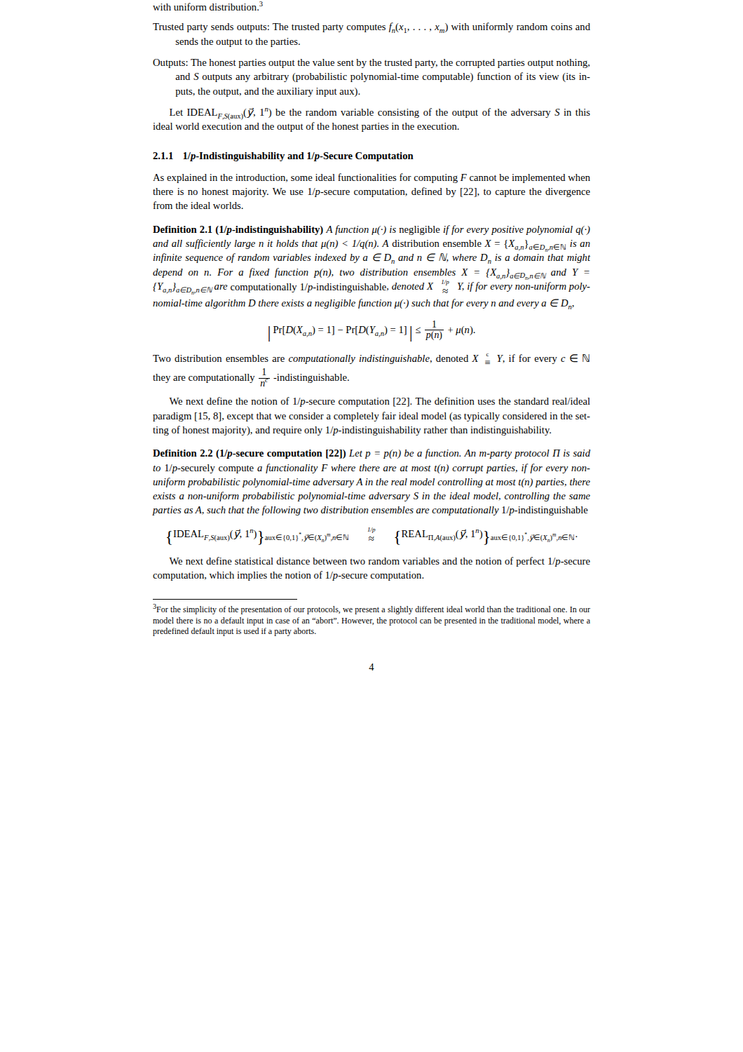with uniform distribution.3
Trusted party sends outputs: The trusted party computes fn(x1, . . . , xm) with uniformly random coins and sends the output to the parties.
Outputs: The honest parties output the value sent by the trusted party, the corrupted parties output nothing, and S outputs any arbitrary (probabilistic polynomial-time computable) function of its view (its inputs, the output, and the auxiliary input aux).
Let IDEALF,S(aux)(y⃗, 1n) be the random variable consisting of the output of the adversary S in this ideal world execution and the output of the honest parties in the execution.
2.1.11/p-Indistinguishability and 1/p-Secure Computation
As explained in the introduction, some ideal functionalities for computing F cannot be implemented when there is no honest majority. We use 1/p-secure computation, defined by [22], to capture the divergence from the ideal worlds.
Definition 2.1 (1/p-indistinguishability) A function μ(·) is negligible if for every positive polynomial q(·) and all sufficiently large n it holds that μ(n) < 1/q(n). A distribution ensemble X = {Xa,n}a∈Dn,n∈ℕ is an infinite sequence of random variables indexed by a ∈ Dn and n ∈ ℕ, where Dn is a domain that might depend on n. For a fixed function p(n), two distribution ensembles X = {Xa,n}a∈Dn,n∈ℕ and Y = {Ya,n}a∈Dn,n∈ℕ are computationally 1/p-indistinguishable, denoted X 1/p≈ Y, if for every non-uniform polynomial-time algorithm D there exists a negligible function μ(·) such that for every n and every a ∈ Dn,
| Pr[D(Xa,n) = 1] − Pr[D(Ya,n) = 1] | ≤ 1 p(n) + μ(n).
Two distribution ensembles are computationally indistinguishable, denoted X c≡ Y, if for every c ∈ ℕ they are computationally 1 nc -indistinguishable.
We next define the notion of 1/p-secure computation [22]. The definition uses the standard real/ideal paradigm [15, 8], except that we consider a completely fair ideal model (as typically considered in the setting of honest majority), and require only 1/p-indistinguishability rather than indistinguishability.
Definition 2.2 (1/p-secure computation [22]) Let p = p(n) be a function. An m-party protocol Π is said to 1/p-securely compute a functionality F where there are at most t(n) corrupt parties, if for every non-uniform probabilistic polynomial-time adversary A in the real model controlling at most t(n) parties, there exists a non-uniform probabilistic polynomial-time adversary S in the ideal model, controlling the same parties as A, such that the following two distribution ensembles are computationally 1/p-indistinguishable
{IDEALF,S(aux)(y⃗, 1n)}aux∈{0,1}*,y⃗∈(Xn)m,n∈ℕ 1/p≈ {REALΠ,A(aux)(y⃗, 1n)}aux∈{0,1}*,y⃗∈(Xn)m,n∈ℕ.
We next define statistical distance between two random variables and the notion of perfect 1/p-secure computation, which implies the notion of 1/p-secure computation.
3For the simplicity of the presentation of our protocols, we present a slightly different ideal world than the traditional one. In our model there is no a default input in case of an “abort”. However, the protocol can be presented in the traditional model, where a predefined default input is used if a party aborts.
4